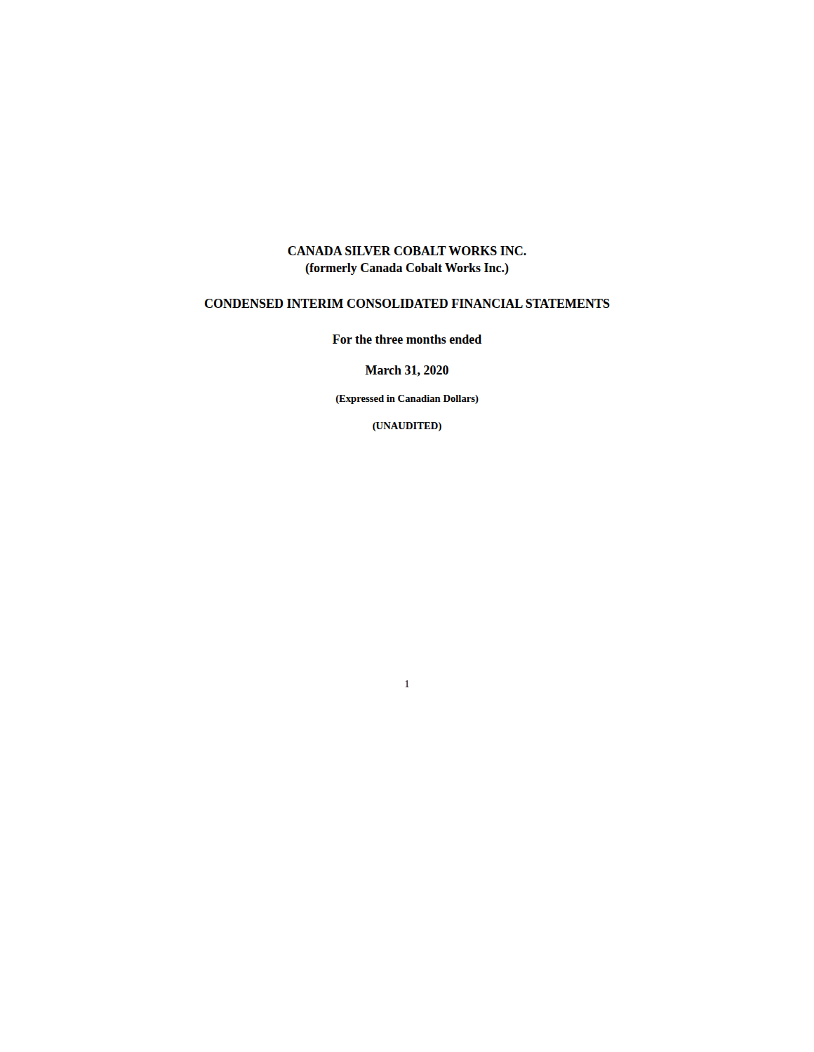CANADA SILVER COBALT WORKS INC.
(formerly Canada Cobalt Works Inc.)
CONDENSED INTERIM CONSOLIDATED FINANCIAL STATEMENTS
For the three months ended
March 31, 2020
(Expressed in Canadian Dollars)
(UNAUDITED)
1